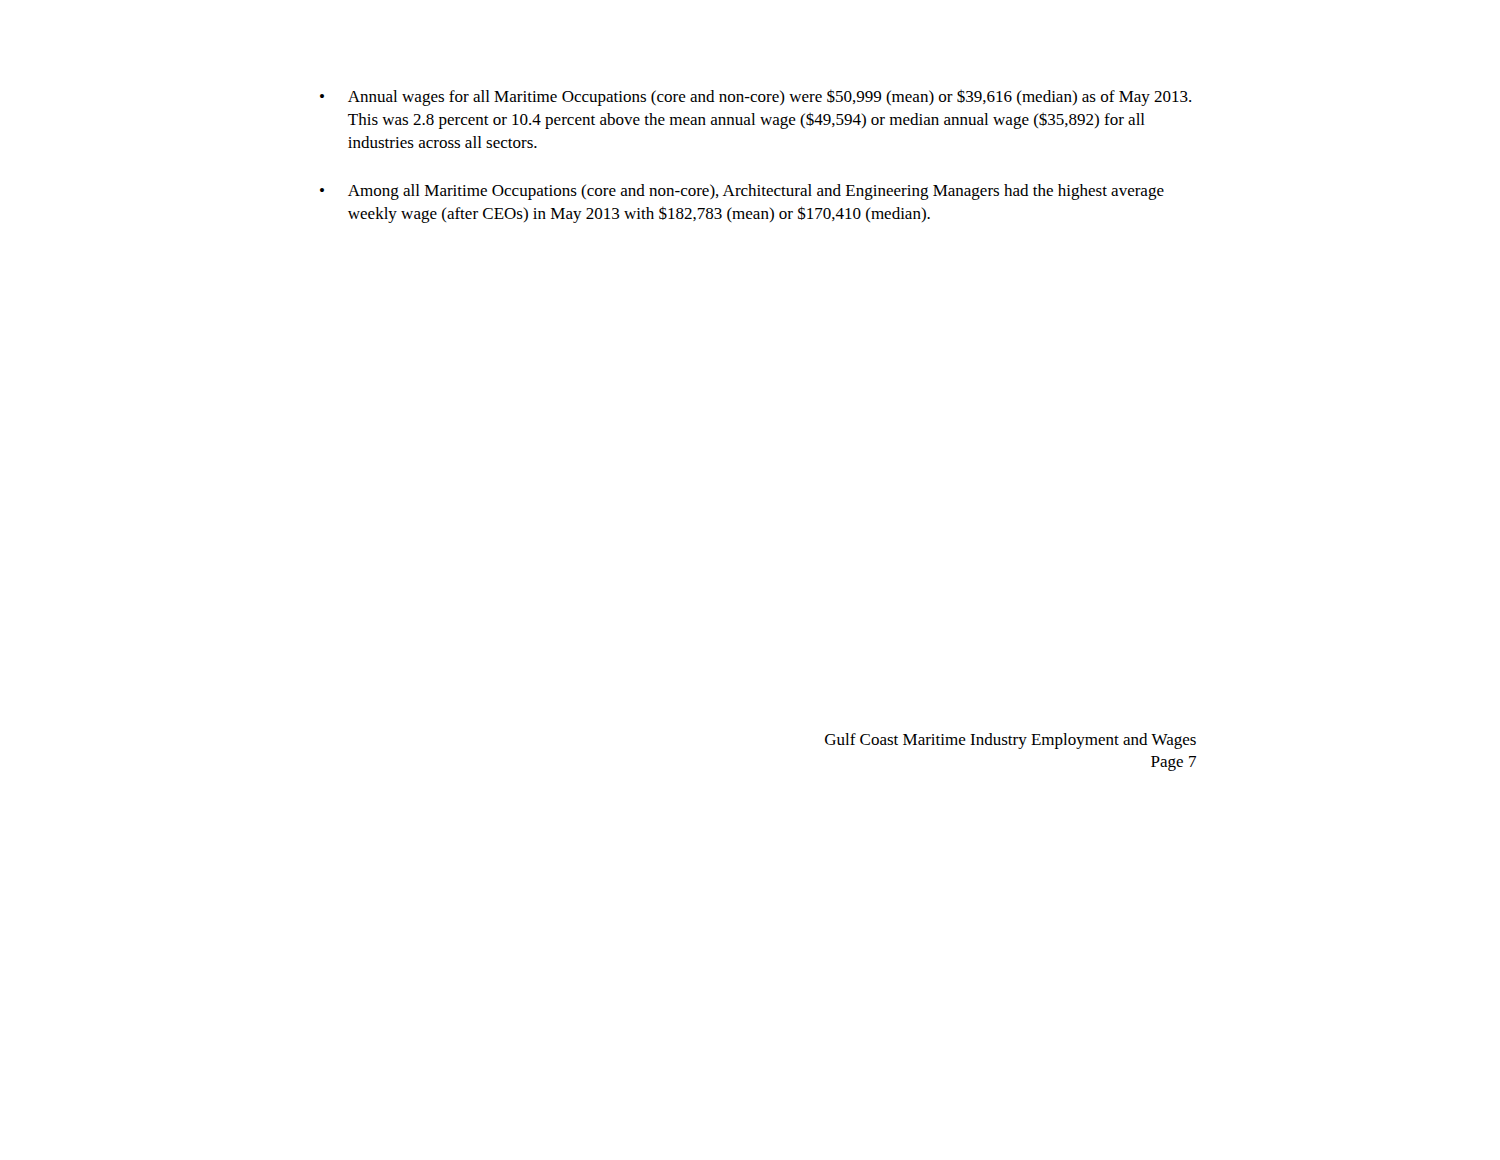Annual wages for all Maritime Occupations (core and non-core) were $50,999 (mean) or $39,616 (median) as of May 2013. This was 2.8 percent or 10.4 percent above the mean annual wage ($49,594) or median annual wage ($35,892) for all industries across all sectors.
Among all Maritime Occupations (core and non-core), Architectural and Engineering Managers had the highest average weekly wage (after CEOs) in May 2013 with $182,783 (mean) or $170,410 (median).
Gulf Coast Maritime Industry Employment and Wages
Page 7